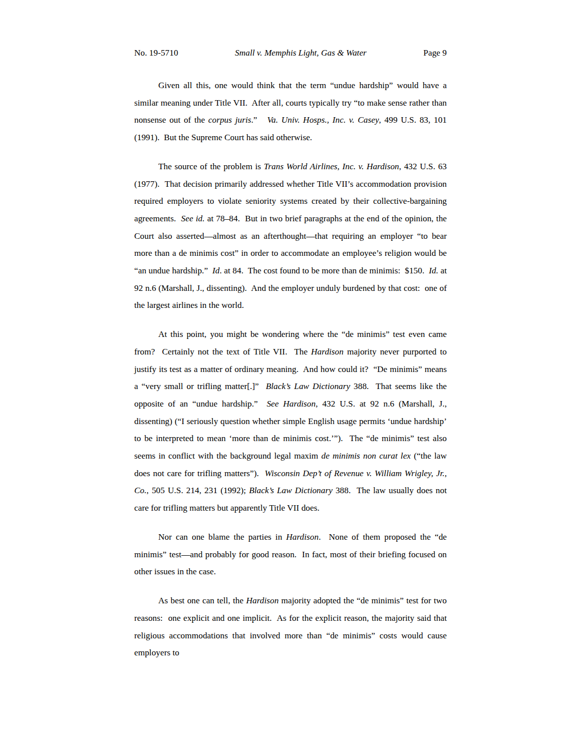No. 19-5710 Small v. Memphis Light, Gas & Water Page 9
Given all this, one would think that the term “undue hardship” would have a similar meaning under Title VII. After all, courts typically try “to make sense rather than nonsense out of the corpus juris.” Va. Univ. Hosps., Inc. v. Casey, 499 U.S. 83, 101 (1991). But the Supreme Court has said otherwise.
The source of the problem is Trans World Airlines, Inc. v. Hardison, 432 U.S. 63 (1977). That decision primarily addressed whether Title VII’s accommodation provision required employers to violate seniority systems created by their collective-bargaining agreements. See id. at 78–84. But in two brief paragraphs at the end of the opinion, the Court also asserted—almost as an afterthought—that requiring an employer “to bear more than a de minimis cost” in order to accommodate an employee’s religion would be “an undue hardship.” Id. at 84. The cost found to be more than de minimis: $150. Id. at 92 n.6 (Marshall, J., dissenting). And the employer unduly burdened by that cost: one of the largest airlines in the world.
At this point, you might be wondering where the “de minimis” test even came from? Certainly not the text of Title VII. The Hardison majority never purported to justify its test as a matter of ordinary meaning. And how could it? “De minimis” means a “very small or trifling matter[.]” Black’s Law Dictionary 388. That seems like the opposite of an “undue hardship.” See Hardison, 432 U.S. at 92 n.6 (Marshall, J., dissenting) (“I seriously question whether simple English usage permits ‘undue hardship’ to be interpreted to mean ‘more than de minimis cost.’”). The “de minimis” test also seems in conflict with the background legal maxim de minimis non curat lex (“the law does not care for trifling matters”). Wisconsin Dep’t of Revenue v. William Wrigley, Jr., Co., 505 U.S. 214, 231 (1992); Black’s Law Dictionary 388. The law usually does not care for trifling matters but apparently Title VII does.
Nor can one blame the parties in Hardison. None of them proposed the “de minimis” test—and probably for good reason. In fact, most of their briefing focused on other issues in the case.
As best one can tell, the Hardison majority adopted the “de minimis” test for two reasons: one explicit and one implicit. As for the explicit reason, the majority said that religious accommodations that involved more than “de minimis” costs would cause employers to